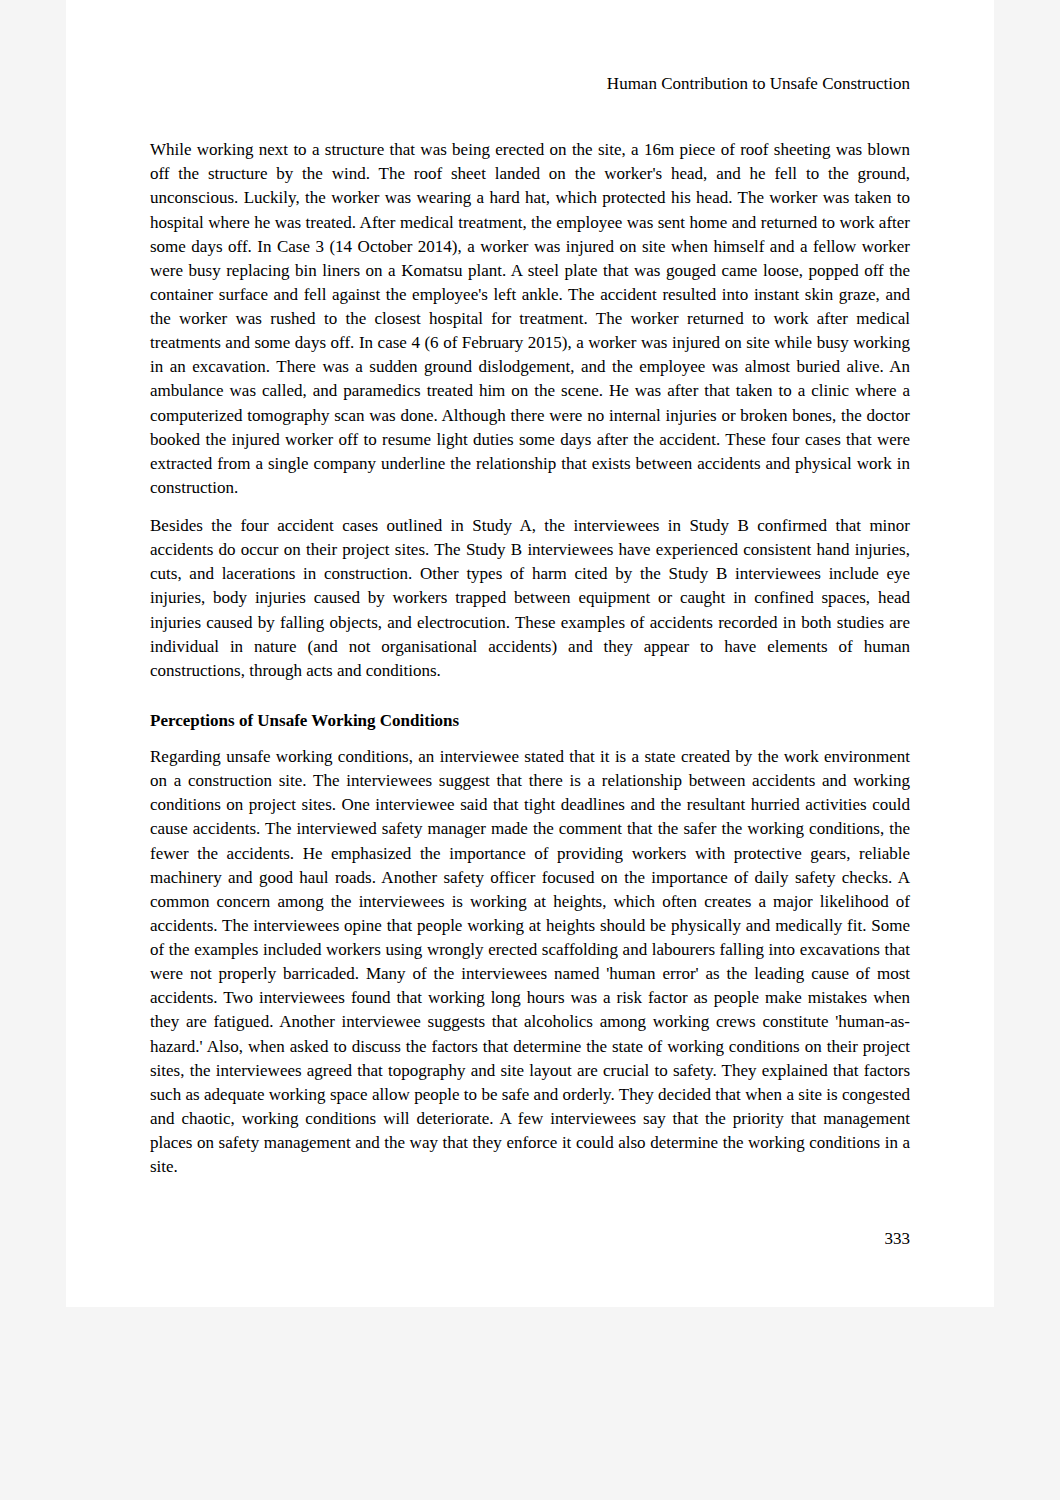Human Contribution to Unsafe Construction
While working next to a structure that was being erected on the site, a 16m piece of roof sheeting was blown off the structure by the wind. The roof sheet landed on the worker's head, and he fell to the ground, unconscious. Luckily, the worker was wearing a hard hat, which protected his head. The worker was taken to hospital where he was treated. After medical treatment, the employee was sent home and returned to work after some days off. In Case 3 (14 October 2014), a worker was injured on site when himself and a fellow worker were busy replacing bin liners on a Komatsu plant. A steel plate that was gouged came loose, popped off the container surface and fell against the employee's left ankle. The accident resulted into instant skin graze, and the worker was rushed to the closest hospital for treatment. The worker returned to work after medical treatments and some days off. In case 4 (6 of February 2015), a worker was injured on site while busy working in an excavation. There was a sudden ground dislodgement, and the employee was almost buried alive. An ambulance was called, and paramedics treated him on the scene. He was after that taken to a clinic where a computerized tomography scan was done. Although there were no internal injuries or broken bones, the doctor booked the injured worker off to resume light duties some days after the accident. These four cases that were extracted from a single company underline the relationship that exists between accidents and physical work in construction.
Besides the four accident cases outlined in Study A, the interviewees in Study B confirmed that minor accidents do occur on their project sites. The Study B interviewees have experienced consistent hand injuries, cuts, and lacerations in construction. Other types of harm cited by the Study B interviewees include eye injuries, body injuries caused by workers trapped between equipment or caught in confined spaces, head injuries caused by falling objects, and electrocution. These examples of accidents recorded in both studies are individual in nature (and not organisational accidents) and they appear to have elements of human constructions, through acts and conditions.
Perceptions of Unsafe Working Conditions
Regarding unsafe working conditions, an interviewee stated that it is a state created by the work environment on a construction site. The interviewees suggest that there is a relationship between accidents and working conditions on project sites. One interviewee said that tight deadlines and the resultant hurried activities could cause accidents. The interviewed safety manager made the comment that the safer the working conditions, the fewer the accidents. He emphasized the importance of providing workers with protective gears, reliable machinery and good haul roads. Another safety officer focused on the importance of daily safety checks. A common concern among the interviewees is working at heights, which often creates a major likelihood of accidents. The interviewees opine that people working at heights should be physically and medically fit. Some of the examples included workers using wrongly erected scaffolding and labourers falling into excavations that were not properly barricaded. Many of the interviewees named 'human error' as the leading cause of most accidents. Two interviewees found that working long hours was a risk factor as people make mistakes when they are fatigued. Another interviewee suggests that alcoholics among working crews constitute 'human-as-hazard.' Also, when asked to discuss the factors that determine the state of working conditions on their project sites, the interviewees agreed that topography and site layout are crucial to safety. They explained that factors such as adequate working space allow people to be safe and orderly. They decided that when a site is congested and chaotic, working conditions will deteriorate. A few interviewees say that the priority that management places on safety management and the way that they enforce it could also determine the working conditions in a site.
333